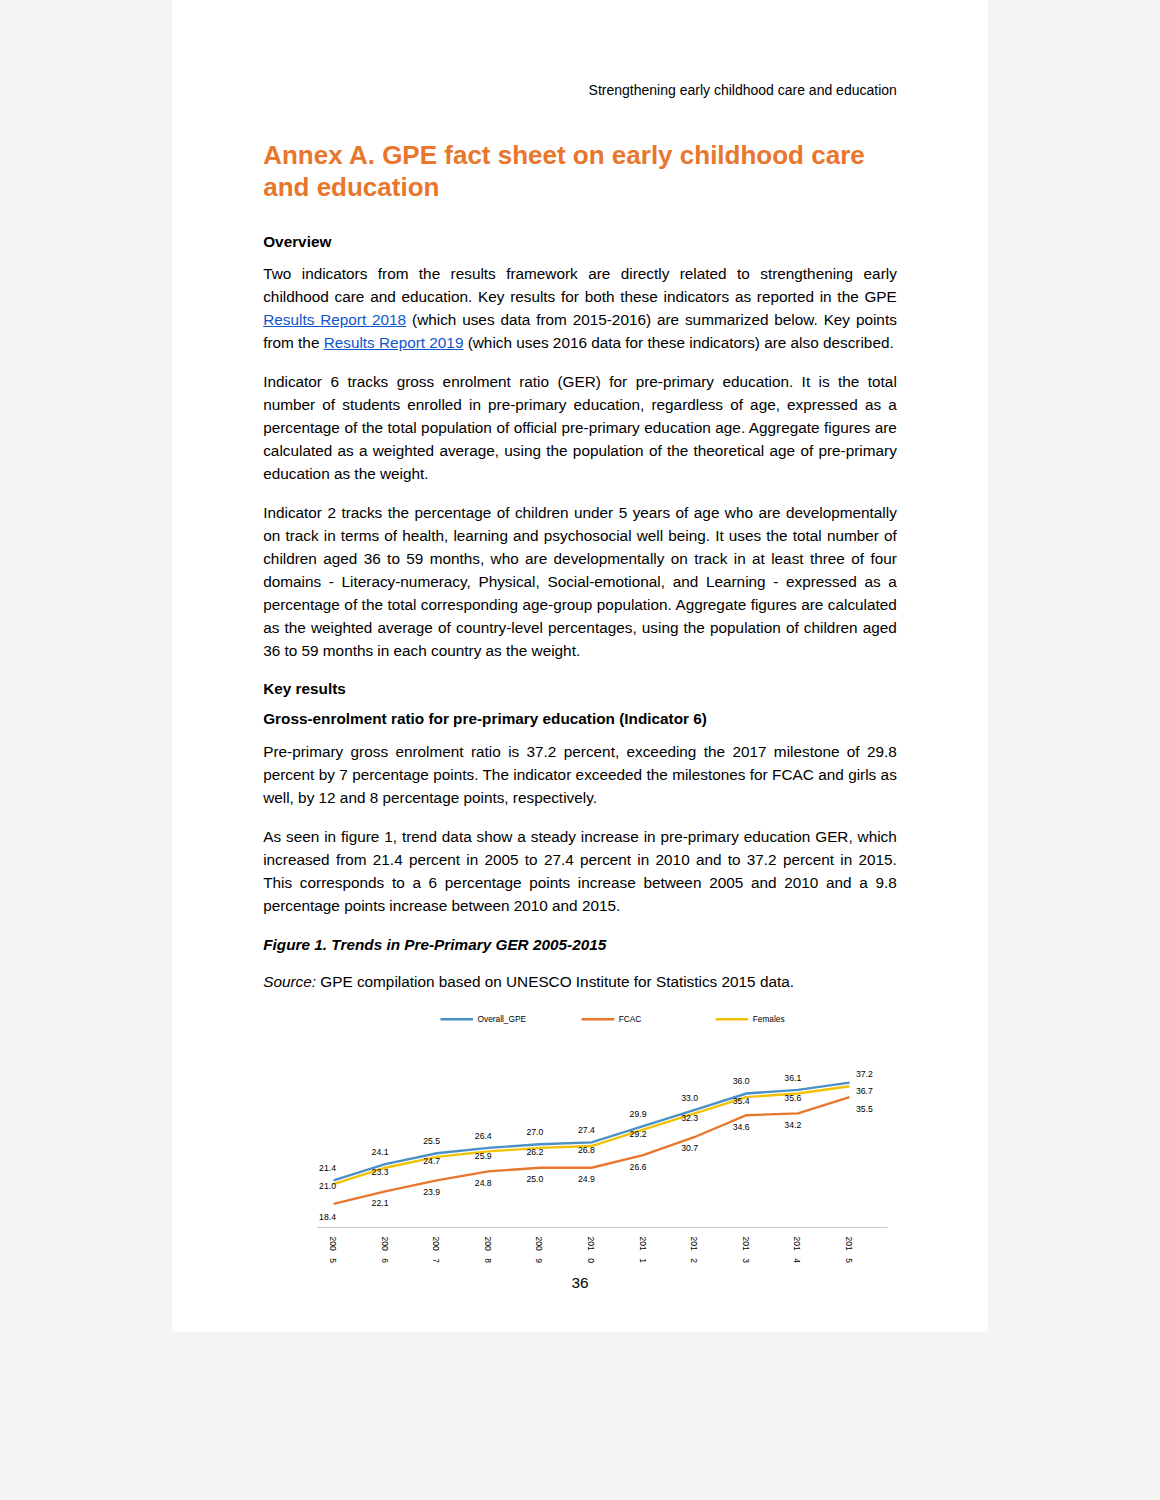Strengthening early childhood care and education
Annex A. GPE fact sheet on early childhood care and education
Overview
Two indicators from the results framework are directly related to strengthening early childhood care and education. Key results for both these indicators as reported in the GPE Results Report 2018 (which uses data from 2015-2016) are summarized below. Key points from the Results Report 2019 (which uses 2016 data for these indicators) are also described.
Indicator 6 tracks gross enrolment ratio (GER) for pre-primary education. It is the total number of students enrolled in pre-primary education, regardless of age, expressed as a percentage of the total population of official pre-primary education age. Aggregate figures are calculated as a weighted average, using the population of the theoretical age of pre-primary education as the weight.
Indicator 2 tracks the percentage of children under 5 years of age who are developmentally on track in terms of health, learning and psychosocial well being. It uses the total number of children aged 36 to 59 months, who are developmentally on track in at least three of four domains - Literacy-numeracy, Physical, Social-emotional, and Learning - expressed as a percentage of the total corresponding age-group population. Aggregate figures are calculated as the weighted average of country-level percentages, using the population of children aged 36 to 59 months in each country as the weight.
Key results
Gross-enrolment ratio for pre-primary education (Indicator 6)
Pre-primary gross enrolment ratio is 37.2 percent, exceeding the 2017 milestone of 29.8 percent by 7 percentage points. The indicator exceeded the milestones for FCAC and girls as well, by 12 and 8 percentage points, respectively.
As seen in figure 1, trend data show a steady increase in pre-primary education GER, which increased from 21.4 percent in 2005 to 27.4 percent in 2010 and to 37.2 percent in 2015. This corresponds to a 6 percentage points increase between 2005 and 2010 and a 9.8 percentage points increase between 2010 and 2015.
Figure 1. Trends in Pre-Primary GER 2005-2015
Source: GPE compilation based on UNESCO Institute for Statistics 2015 data.
Overall_GPE FCAC Females 21.4 24.1 25.5 26.4 27.0 27.4 29.9 33.0 36.0 36.1 37.2 21.0 23.3 24.7 25.9 26.2 26.8 29.2 32.3 35.4 35.6 36.7 18.4 22.1 23.9 24.8 25.0 24.9 26.6 30.7 34.6 34.2 35.5 200 5 200 6 200 7 200 8 200 9 201 0 201 1 201 2 201 3 201 4 201 5
36